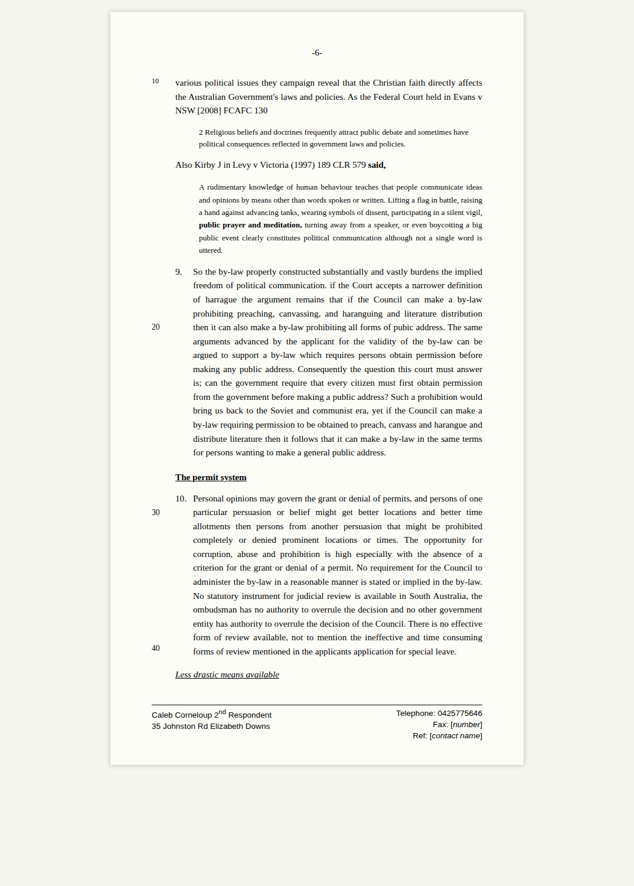-6-
various political issues they campaign reveal that the Christian faith directly affects the Australian Government's laws and policies. As the Federal Court held in Evans v NSW [2008] FCAFC 130
2 Religious beliefs and doctrines frequently attract public debate and sometimes have political consequences reflected in government laws and policies.
Also Kirby J in Levy v Victoria (1997) 189 CLR 579 said,
10 A rudimentary knowledge of human behaviour teaches that people communicate ideas and opinions by means other than words spoken or written. Lifting a flag in battle, raising a hand against advancing tanks, wearing symbols of dissent, participating in a silent vigil, public prayer and meditation, turning away from a speaker, or even boycotting a big public event clearly constitutes political communication although not a single word is uttered.
9. 20 So the by-law properly constructed substantially and vastly burdens the implied freedom of political communication. if the Court accepts a narrower definition of harrague the argument remains that if the Council can make a by-law prohibiting preaching, canvassing, and haranguing and literature distribution then it can also make a by-law prohibiting all forms of pubic address. The same arguments advanced by the applicant for the validity of the by-law can be argued to support a by-law which requires persons obtain permission before making any public address. Consequently the question this court must answer is; can the government require that every citizen must first obtain permission from the government before making a public address? Such a prohibition would bring us back to the Soviet and communist era, yet if the Council can make a by-law requiring permission to be obtained to preach, canvass and harangue and distribute literature then it follows that it can make a by-law in the same terms for persons wanting to make a general public address.
The permit system
10. 30 Personal opinions may govern the grant or denial of permits, and persons of one particular persuasion or belief might get better locations and better time allotments then persons from another persuasion that might be prohibited completely or denied prominent locations or times. The opportunity for corruption, abuse and prohibition is high especially with the absence of a criterion for the grant or denial of a permit. No requirement for the Council to administer the by-law in a reasonable manner is stated or implied in the by-law. No statutory instrument for judicial review is available in South Australia, the ombudsman has no authority to overrule the decision and no other government entity has authority to overrule the decision of the Council. There is no effective form of review available, not to mention the ineffective and time consuming forms of review mentioned in the applicants application for special leave. 40
Less drastic means available
Caleb Corneloup 2nd Respondent
35 Johnston Rd Elizabeth Downs
Telephone: 0425775646
Fax: [number]
Ref: [contact name]